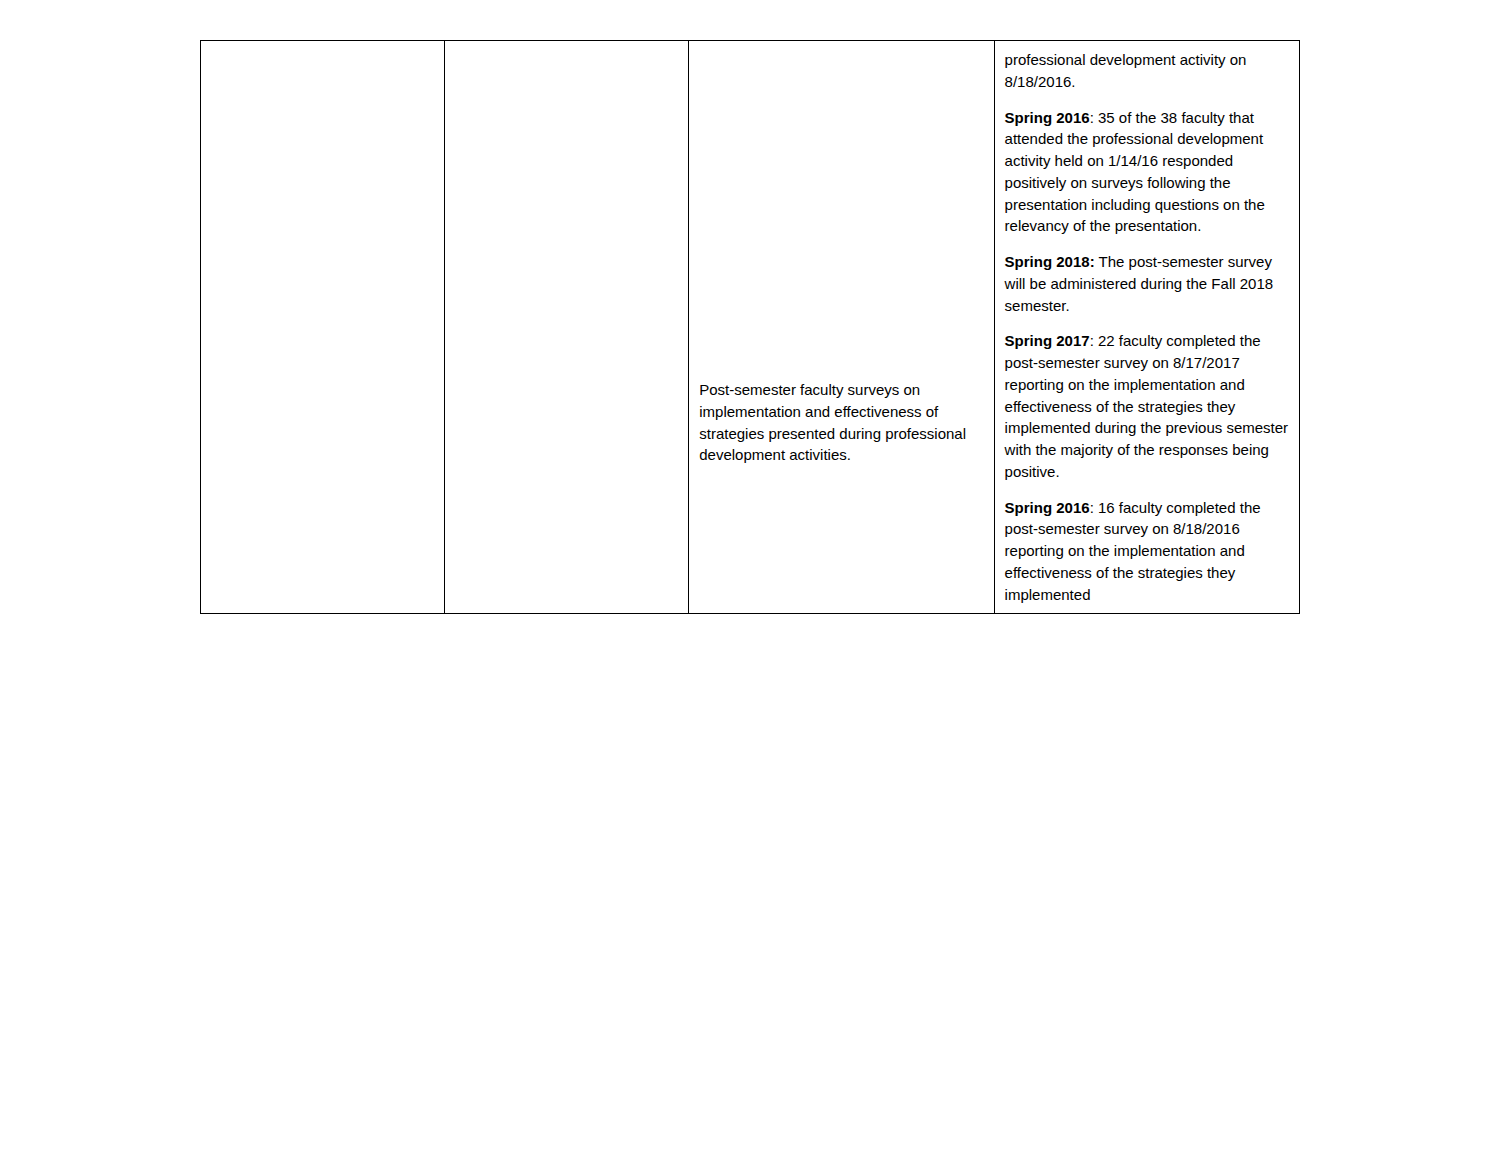| | | Post-semester faculty surveys on implementation and effectiveness of strategies presented during professional development activities. | professional development activity on 8/18/2016. Spring 2016 : 35 of the 38 faculty that attended the professional development activity held on 1/14/16 responded positively on surveys following the presentation including questions on the relevancy of the presentation. Spring 2018: The post-semester survey will be administered during the Fall 2018 semester. Spring 2017 : 22 faculty completed the post-semester survey on 8/17/2017 reporting on the implementation and effectiveness of the strategies they implemented during the previous semester with the majority of the responses being positive. Spring 2016 : 16 faculty completed the post-semester survey on 8/18/2016 reporting on the implementation and effectiveness of the strategies they implemented |